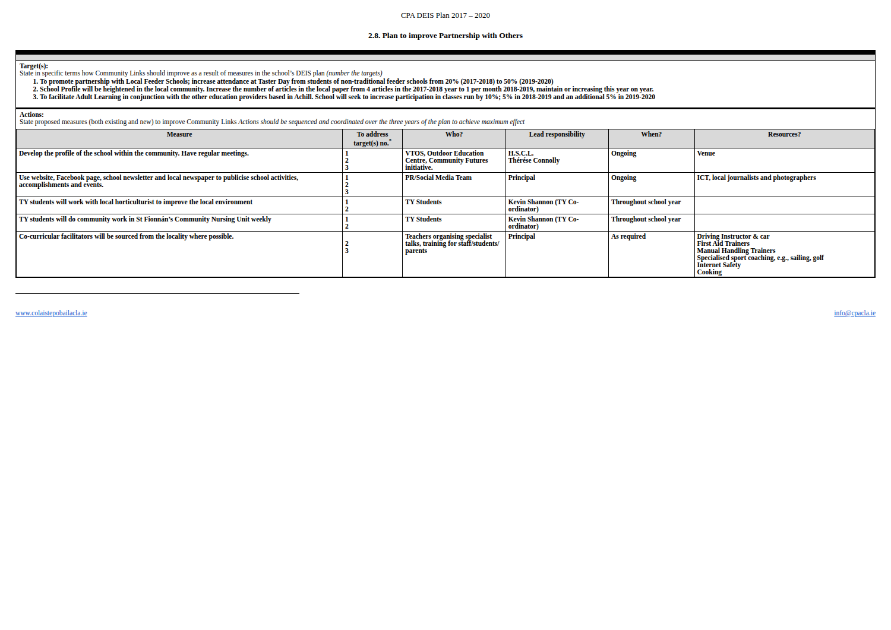CPA DEIS Plan 2017 – 2020
2.8. Plan to improve Partnership with Others
Target(s):
State in specific terms how Community Links should improve as a result of measures in the school’s DEIS plan (number the targets)
To promote partnership with Local Feeder Schools; increase attendance at Taster Day from students of non-traditional feeder schools from 20% (2017-2018) to 50% (2019-2020)
School Profile will be heightened in the local community. Increase the number of articles in the local paper from 4 articles in the 2017-2018 year to 1 per month 2018-2019, maintain or increasing this year on year.
To facilitate Adult Learning in conjunction with the other education providers based in Achill. School will seek to increase participation in classes run by 10%; 5% in 2018-2019 and an additional 5% in 2019-2020
Actions:
State proposed measures (both existing and new) to improve Community Links Actions should be sequenced and coordinated over the three years of the plan to achieve maximum effect
| Measure | To address target(s) no. * | Who? | Lead responsibility | When? | Resources? |
| --- | --- | --- | --- | --- | --- |
| Develop the profile of the school within the community. Have regular meetings. | 1 2 3 | VTOS, Outdoor Education Centre, Community Futures initiative. | H.S.C.L. Thérése Connolly | Ongoing | Venue |
| Use website, Facebook page, school newsletter and local newspaper to publicise school activities, accomplishments and events. | 1 2 3 | PR/Social Media Team | Principal | Ongoing | ICT, local journalists and photographers |
| TY students will work with local horticulturist to improve the local environment | 1 2 | TY Students | Kevin Shannon (TY Co-ordinator) | Throughout school year | |
| TY students will do community work in St Fionnán’s Community Nursing Unit weekly | 1 2 | TY Students | Kevin Shannon (TY Co-ordinator) | Throughout school year | |
| Co-curricular facilitators will be sourced from the locality where possible. | 2 3 | Teachers organising specialist talks, training for staff/students/ parents | Principal | As required | Driving Instructor & car First Aid Trainers Manual Handling Trainers Specialised sport coaching, e.g., sailing, golf Internet Safety Cooking |
www.colaistepobailacla.ie
info@cpacla.ie